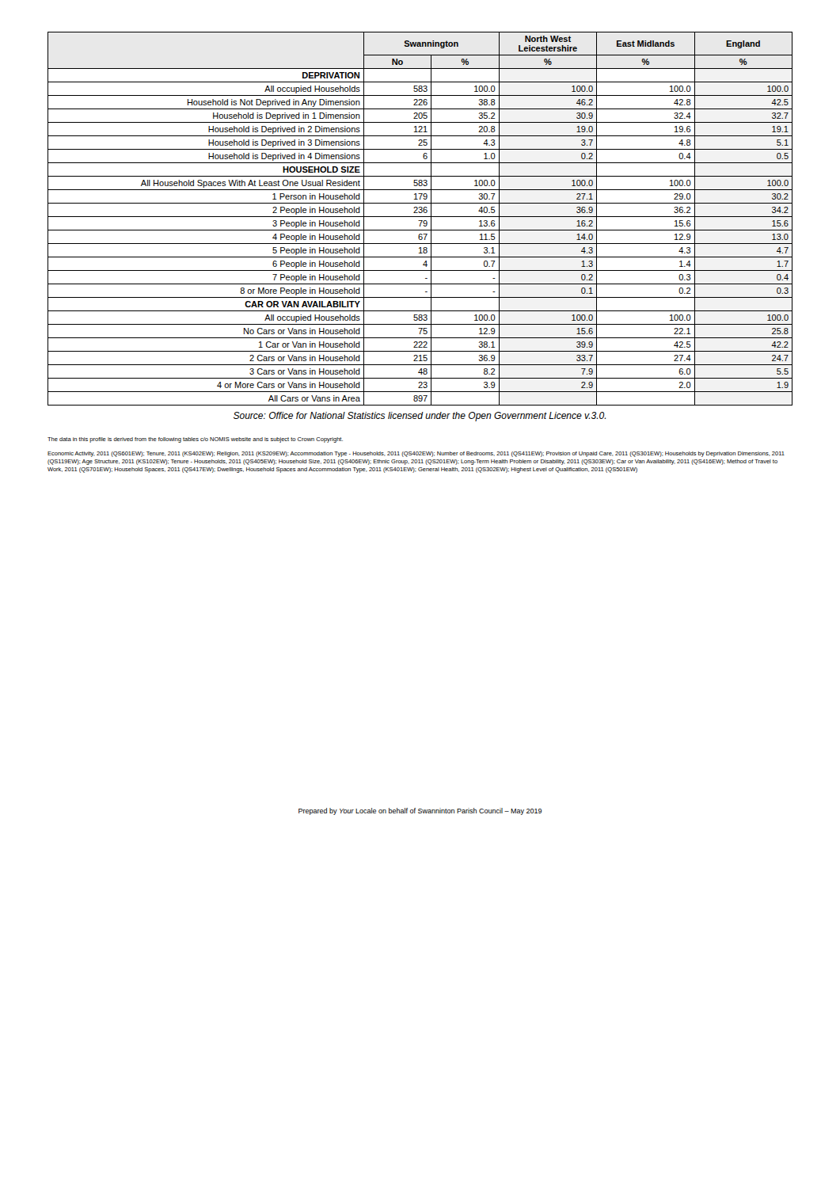| | Swannington | North West Leicestershire | East Midlands | England |
| --- | --- | --- | --- | --- |
| No | % | % | % | % |
| DEPRIVATION | | | | | |
| All occupied Households | 583 | 100.0 | 100.0 | 100.0 | 100.0 |
| Household is Not Deprived in Any Dimension | 226 | 38.8 | 46.2 | 42.8 | 42.5 |
| Household is Deprived in 1 Dimension | 205 | 35.2 | 30.9 | 32.4 | 32.7 |
| Household is Deprived in 2 Dimensions | 121 | 20.8 | 19.0 | 19.6 | 19.1 |
| Household is Deprived in 3 Dimensions | 25 | 4.3 | 3.7 | 4.8 | 5.1 |
| Household is Deprived in 4 Dimensions | 6 | 1.0 | 0.2 | 0.4 | 0.5 |
| HOUSEHOLD SIZE | | | | | |
| All Household Spaces With At Least One Usual Resident | 583 | 100.0 | 100.0 | 100.0 | 100.0 |
| 1 Person in Household | 179 | 30.7 | 27.1 | 29.0 | 30.2 |
| 2 People in Household | 236 | 40.5 | 36.9 | 36.2 | 34.2 |
| 3 People in Household | 79 | 13.6 | 16.2 | 15.6 | 15.6 |
| 4 People in Household | 67 | 11.5 | 14.0 | 12.9 | 13.0 |
| 5 People in Household | 18 | 3.1 | 4.3 | 4.3 | 4.7 |
| 6 People in Household | 4 | 0.7 | 1.3 | 1.4 | 1.7 |
| 7 People in Household | - | - | 0.2 | 0.3 | 0.4 |
| 8 or More People in Household | - | - | 0.1 | 0.2 | 0.3 |
| CAR OR VAN AVAILABILITY | | | | | |
| All occupied Households | 583 | 100.0 | 100.0 | 100.0 | 100.0 |
| No Cars or Vans in Household | 75 | 12.9 | 15.6 | 22.1 | 25.8 |
| 1 Car or Van in Household | 222 | 38.1 | 39.9 | 42.5 | 42.2 |
| 2 Cars or Vans in Household | 215 | 36.9 | 33.7 | 27.4 | 24.7 |
| 3 Cars or Vans in Household | 48 | 8.2 | 7.9 | 6.0 | 5.5 |
| 4 or More Cars or Vans in Household | 23 | 3.9 | 2.9 | 2.0 | 1.9 |
| All Cars or Vans in Area | 897 | | | | |
Source: Office for National Statistics licensed under the Open Government Licence v.3.0.
The data in this profile is derived from the following tables c/o NOMIS website and is subject to Crown Copyright.
Economic Activity, 2011 (QS601EW); Tenure, 2011 (KS402EW); Religion, 2011 (KS209EW); Accommodation Type - Households, 2011 (QS402EW); Number of Bedrooms, 2011 (QS411EW); Provision of Unpaid Care, 2011 (QS301EW); Households by Deprivation Dimensions, 2011 (QS119EW); Age Structure, 2011 (KS102EW); Tenure - Households, 2011 (QS405EW); Household Size, 2011 (QS406EW); Ethnic Group, 2011 (QS201EW); Long-Term Health Problem or Disability, 2011 (QS303EW); Car or Van Availability, 2011 (QS416EW); Method of Travel to Work, 2011 (QS701EW); Household Spaces, 2011 (QS417EW); Dwellings, Household Spaces and Accommodation Type, 2011 (KS401EW); General Health, 2011 (QS302EW); Highest Level of Qualification, 2011 (QS501EW)
Prepared by Your Locale on behalf of Swanninton Parish Council – May 2019